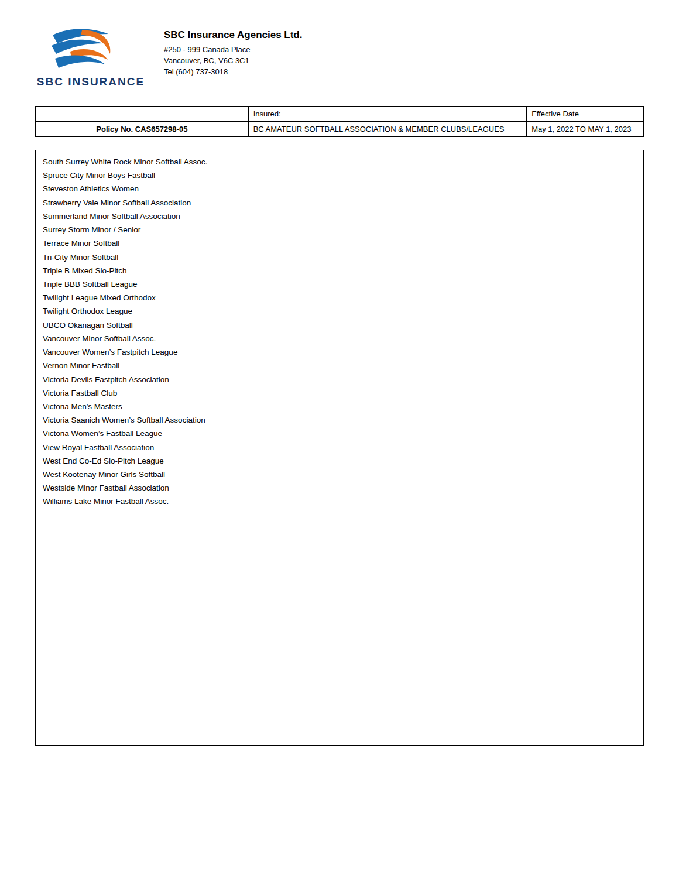SBC INSURANCE
SBC Insurance Agencies Ltd.
#250 - 999 Canada Place
Vancouver, BC, V6C 3C1
Tel (604) 737-3018
| | Insured: | Effective Date |
| Policy No. CAS657298-05 | BC AMATEUR SOFTBALL ASSOCIATION & MEMBER CLUBS/LEAGUES | May 1, 2022 TO MAY 1, 2023 |
South Surrey White Rock Minor Softball Assoc.
Spruce City Minor Boys Fastball
Steveston Athletics Women
Strawberry Vale Minor Softball Association
Summerland Minor Softball Association
Surrey Storm Minor / Senior
Terrace Minor Softball
Tri-City Minor Softball
Triple B Mixed Slo-Pitch
Triple BBB Softball League
Twilight League Mixed Orthodox
Twilight Orthodox League
UBCO Okanagan Softball
Vancouver Minor Softball Assoc.
Vancouver Women’s Fastpitch League
Vernon Minor Fastball
Victoria Devils Fastpitch Association
Victoria Fastball Club
Victoria Men's Masters
Victoria Saanich Women’s Softball Association
Victoria Women’s Fastball League
View Royal Fastball Association
West End Co-Ed Slo-Pitch League
West Kootenay Minor Girls Softball
Westside Minor Fastball Association
Williams Lake Minor Fastball Assoc.